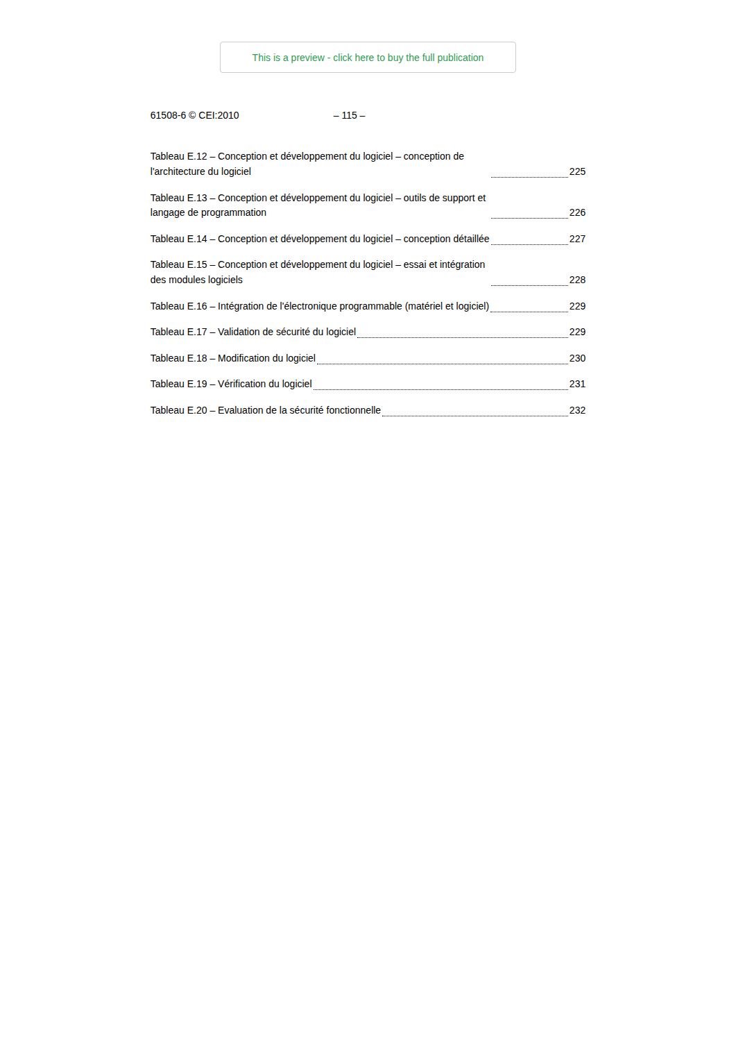This is a preview - click here to buy the full publication
61508-6 © CEI:2010 – 115 –
Tableau E.12 – Conception et développement du logiciel – conception de l'architecture du logiciel 225
Tableau E.13 – Conception et développement du logiciel – outils de support et langage de programmation 226
Tableau E.14 – Conception et développement du logiciel – conception détaillée 227
Tableau E.15 – Conception et développement du logiciel – essai et intégration des modules logiciels 228
Tableau E.16 – Intégration de l'électronique programmable (matériel et logiciel) 229
Tableau E.17 – Validation de sécurité du logiciel 229
Tableau E.18 – Modification du logiciel 230
Tableau E.19 – Vérification du logiciel 231
Tableau E.20 – Evaluation de la sécurité fonctionnelle 232